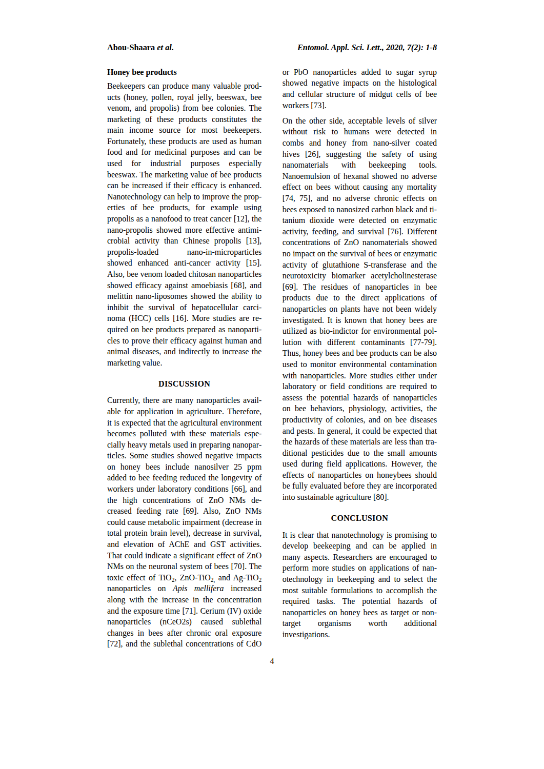Abou-Shaara et al.
Entomol. Appl. Sci. Lett., 2020, 7(2): 1-8
Honey bee products
Beekeepers can produce many valuable products (honey, pollen, royal jelly, beeswax, bee venom, and propolis) from bee colonies. The marketing of these products constitutes the main income source for most beekeepers. Fortunately, these products are used as human food and for medicinal purposes and can be used for industrial purposes especially beeswax. The marketing value of bee products can be increased if their efficacy is enhanced. Nanotechnology can help to improve the properties of bee products, for example using propolis as a nanofood to treat cancer [12], the nano-propolis showed more effective antimicrobial activity than Chinese propolis [13], propolis-loaded nano-in-microparticles showed enhanced anti-cancer activity [15]. Also, bee venom loaded chitosan nanoparticles showed efficacy against amoebiasis [68], and melittin nano-liposomes showed the ability to inhibit the survival of hepatocellular carcinoma (HCC) cells [16]. More studies are required on bee products prepared as nanoparticles to prove their efficacy against human and animal diseases, and indirectly to increase the marketing value.
DISCUSSION
Currently, there are many nanoparticles available for application in agriculture. Therefore, it is expected that the agricultural environment becomes polluted with these materials especially heavy metals used in preparing nanoparticles. Some studies showed negative impacts on honey bees include nanosilver 25 ppm added to bee feeding reduced the longevity of workers under laboratory conditions [66], and the high concentrations of ZnO NMs decreased feeding rate [69]. Also, ZnO NMs could cause metabolic impairment (decrease in total protein brain level), decrease in survival, and elevation of AChE and GST activities. That could indicate a significant effect of ZnO NMs on the neuronal system of bees [70]. The toxic effect of TiO2, ZnO-TiO2, and Ag-TiO2 nanoparticles on Apis mellifera increased along with the increase in the concentration and the exposure time [71]. Cerium (IV) oxide nanoparticles (nCeO2s) caused sublethal changes in bees after chronic oral exposure [72], and the sublethal concentrations of CdO or PbO nanoparticles added to sugar syrup showed negative impacts on the histological and cellular structure of midgut cells of bee workers [73].
On the other side, acceptable levels of silver without risk to humans were detected in combs and honey from nano-silver coated hives [26], suggesting the safety of using nanomaterials with beekeeping tools. Nanoemulsion of hexanal showed no adverse effect on bees without causing any mortality [74, 75], and no adverse chronic effects on bees exposed to nanosized carbon black and titanium dioxide were detected on enzymatic activity, feeding, and survival [76]. Different concentrations of ZnO nanomaterials showed no impact on the survival of bees or enzymatic activity of glutathione S-transferase and the neurotoxicity biomarker acetylcholinesterase [69]. The residues of nanoparticles in bee products due to the direct applications of nanoparticles on plants have not been widely investigated. It is known that honey bees are utilized as bio-indictor for environmental pollution with different contaminants [77-79]. Thus, honey bees and bee products can be also used to monitor environmental contamination with nanoparticles. More studies either under laboratory or field conditions are required to assess the potential hazards of nanoparticles on bee behaviors, physiology, activities, the productivity of colonies, and on bee diseases and pests. In general, it could be expected that the hazards of these materials are less than traditional pesticides due to the small amounts used during field applications. However, the effects of nanoparticles on honeybees should be fully evaluated before they are incorporated into sustainable agriculture [80].
CONCLUSION
It is clear that nanotechnology is promising to develop beekeeping and can be applied in many aspects. Researchers are encouraged to perform more studies on applications of nanotechnology in beekeeping and to select the most suitable formulations to accomplish the required tasks. The potential hazards of nanoparticles on honey bees as target or non-target organisms worth additional investigations.
4